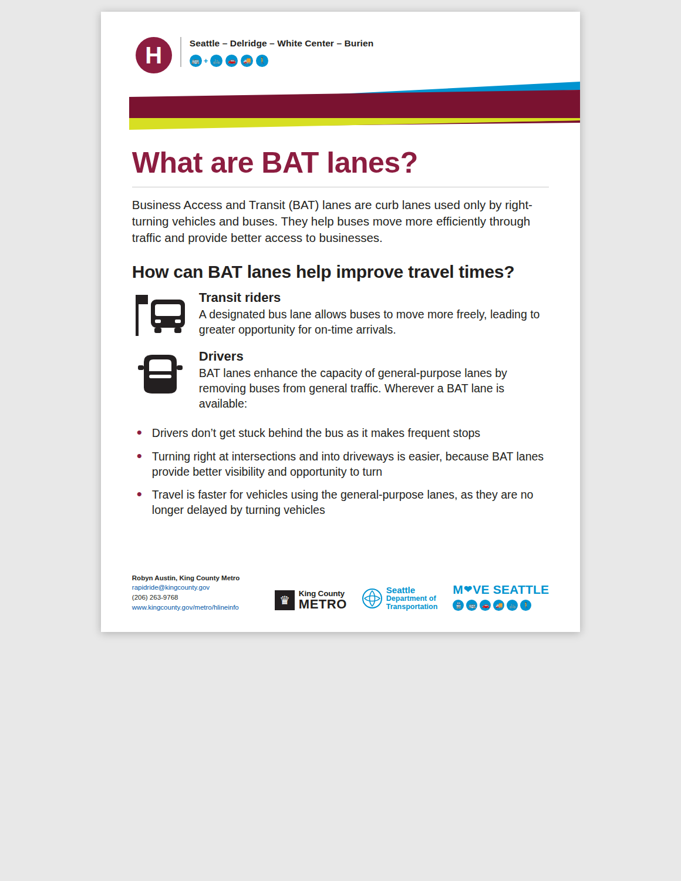H
Seattle – Delridge – White Center – Burien
🚌+ 🚲 🚗 🚚 🚶
What are BAT lanes?
Business Access and Transit (BAT) lanes are curb lanes used only by right-turning vehicles and buses. They help buses move more efficiently through traffic and provide better access to businesses.
How can BAT lanes help improve travel times?
Transit riders
A designated bus lane allows buses to move more freely, leading to greater opportunity for on-time arrivals.
Drivers
BAT lanes enhance the capacity of general-purpose lanes by removing buses from general traffic. Wherever a BAT lane is available:
Drivers don’t get stuck behind the bus as it makes frequent stops
Turning right at intersections and into driveways is easier, because BAT lanes provide better visibility and opportunity to turn
Travel is faster for vehicles using the general-purpose lanes, as they are no longer delayed by turning vehicles
Robyn Austin, King County Metro
rapidride@kingcounty.gov
(206) 263-9768
www.kingcounty.gov/metro/hlineinfo
♛
King County METRO
Seattle Department of Transportation
M❤VE SEATTLE
🚆 🚌 🚗 🚚 🚲 🚶